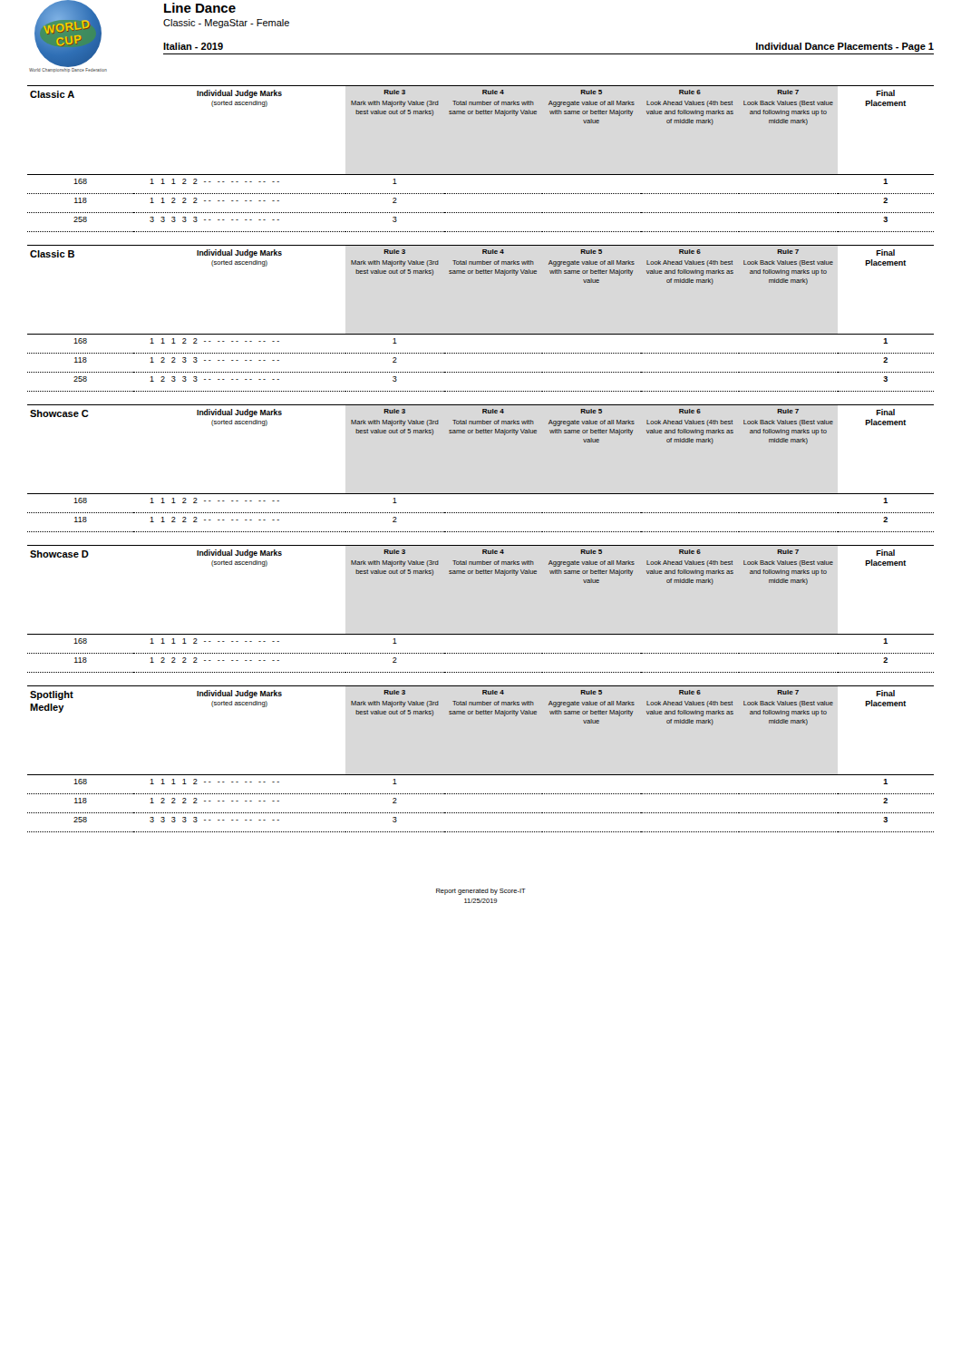WORLD
CUP
World Championship Dance Federation
Line Dance
Classic - MegaStar - Female
Italian - 2019
Individual Dance Placements - Page 1
| Classic A | Individual Judge Marks (sorted ascending) | Rule 3 Mark with Majority Value (3rd best value out of 5 marks) | Rule 4 Total number of marks with same or better Majority Value | Rule 5 Aggregate value of all Marks with same or better Majority value | Rule 6 Look Ahead Values (4th best value and following marks as of middle mark) | Rule 7 Look Back Values (Best value and following marks up to middle mark) | Final Placement |
| --- | --- | --- | --- | --- | --- | --- | --- |
| 168 | 1 1 1 2 2 -- -- -- -- -- -- | 1 | | | | | 1 |
| 118 | 1 1 2 2 2 -- -- -- -- -- -- | 2 | | | | | 2 |
| 258 | 3 3 3 3 3 -- -- -- -- -- -- | 3 | | | | | 3 |
| Classic B | Individual Judge Marks (sorted ascending) | Rule 3 Mark with Majority Value (3rd best value out of 5 marks) | Rule 4 Total number of marks with same or better Majority Value | Rule 5 Aggregate value of all Marks with same or better Majority value | Rule 6 Look Ahead Values (4th best value and following marks as of middle mark) | Rule 7 Look Back Values (Best value and following marks up to middle mark) | Final Placement |
| --- | --- | --- | --- | --- | --- | --- | --- |
| 168 | 1 1 1 2 2 -- -- -- -- -- -- | 1 | | | | | 1 |
| 118 | 1 2 2 3 3 -- -- -- -- -- -- | 2 | | | | | 2 |
| 258 | 1 2 3 3 3 -- -- -- -- -- -- | 3 | | | | | 3 |
| Showcase C | Individual Judge Marks (sorted ascending) | Rule 3 Mark with Majority Value (3rd best value out of 5 marks) | Rule 4 Total number of marks with same or better Majority Value | Rule 5 Aggregate value of all Marks with same or better Majority value | Rule 6 Look Ahead Values (4th best value and following marks as of middle mark) | Rule 7 Look Back Values (Best value and following marks up to middle mark) | Final Placement |
| --- | --- | --- | --- | --- | --- | --- | --- |
| 168 | 1 1 1 2 2 -- -- -- -- -- -- | 1 | | | | | 1 |
| 118 | 1 1 2 2 2 -- -- -- -- -- -- | 2 | | | | | 2 |
| Showcase D | Individual Judge Marks (sorted ascending) | Rule 3 Mark with Majority Value (3rd best value out of 5 marks) | Rule 4 Total number of marks with same or better Majority Value | Rule 5 Aggregate value of all Marks with same or better Majority value | Rule 6 Look Ahead Values (4th best value and following marks as of middle mark) | Rule 7 Look Back Values (Best value and following marks up to middle mark) | Final Placement |
| --- | --- | --- | --- | --- | --- | --- | --- |
| 168 | 1 1 1 1 2 -- -- -- -- -- -- | 1 | | | | | 1 |
| 118 | 1 2 2 2 2 -- -- -- -- -- -- | 2 | | | | | 2 |
| Spotlight Medley | Individual Judge Marks (sorted ascending) | Rule 3 Mark with Majority Value (3rd best value out of 5 marks) | Rule 4 Total number of marks with same or better Majority Value | Rule 5 Aggregate value of all Marks with same or better Majority value | Rule 6 Look Ahead Values (4th best value and following marks as of middle mark) | Rule 7 Look Back Values (Best value and following marks up to middle mark) | Final Placement |
| --- | --- | --- | --- | --- | --- | --- | --- |
| 168 | 1 1 1 1 2 -- -- -- -- -- -- | 1 | | | | | 1 |
| 118 | 1 2 2 2 2 -- -- -- -- -- -- | 2 | | | | | 2 |
| 258 | 3 3 3 3 3 -- -- -- -- -- -- | 3 | | | | | 3 |
Report generated by Score-IT
11/25/2019